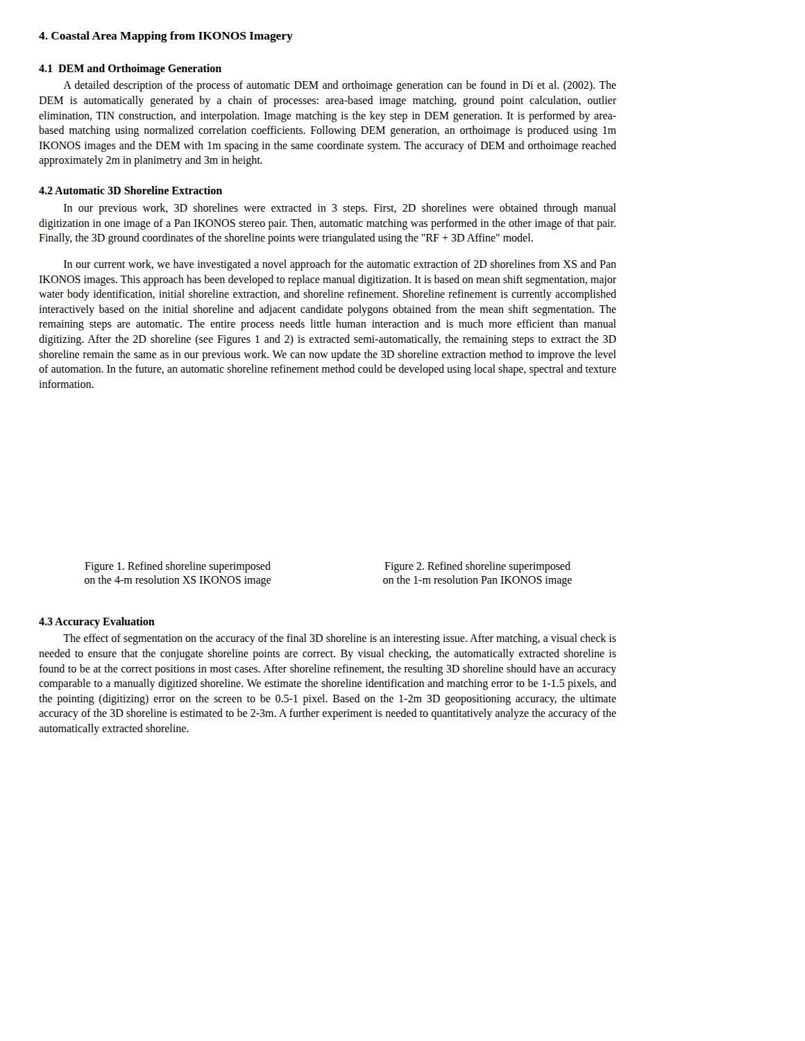4. Coastal Area Mapping from IKONOS Imagery
4.1 DEM and Orthoimage Generation
A detailed description of the process of automatic DEM and orthoimage generation can be found in Di et al. (2002). The DEM is automatically generated by a chain of processes: area-based image matching, ground point calculation, outlier elimination, TIN construction, and interpolation. Image matching is the key step in DEM generation. It is performed by area-based matching using normalized correlation coefficients. Following DEM generation, an orthoimage is produced using 1m IKONOS images and the DEM with 1m spacing in the same coordinate system. The accuracy of DEM and orthoimage reached approximately 2m in planimetry and 3m in height.
4.2 Automatic 3D Shoreline Extraction
In our previous work, 3D shorelines were extracted in 3 steps. First, 2D shorelines were obtained through manual digitization in one image of a Pan IKONOS stereo pair. Then, automatic matching was performed in the other image of that pair. Finally, the 3D ground coordinates of the shoreline points were triangulated using the "RF + 3D Affine" model.
In our current work, we have investigated a novel approach for the automatic extraction of 2D shorelines from XS and Pan IKONOS images. This approach has been developed to replace manual digitization. It is based on mean shift segmentation, major water body identification, initial shoreline extraction, and shoreline refinement. Shoreline refinement is currently accomplished interactively based on the initial shoreline and adjacent candidate polygons obtained from the mean shift segmentation. The remaining steps are automatic. The entire process needs little human interaction and is much more efficient than manual digitizing. After the 2D shoreline (see Figures 1 and 2) is extracted semi-automatically, the remaining steps to extract the 3D shoreline remain the same as in our previous work. We can now update the 3D shoreline extraction method to improve the level of automation. In the future, an automatic shoreline refinement method could be developed using local shape, spectral and texture information.
Figure 1. Refined shoreline superimposed
on the 4-m resolution XS IKONOS image
Figure 2. Refined shoreline superimposed
on the 1-m resolution Pan IKONOS image
4.3 Accuracy Evaluation
The effect of segmentation on the accuracy of the final 3D shoreline is an interesting issue. After matching, a visual check is needed to ensure that the conjugate shoreline points are correct. By visual checking, the automatically extracted shoreline is found to be at the correct positions in most cases. After shoreline refinement, the resulting 3D shoreline should have an accuracy comparable to a manually digitized shoreline. We estimate the shoreline identification and matching error to be 1-1.5 pixels, and the pointing (digitizing) error on the screen to be 0.5-1 pixel. Based on the 1-2m 3D geopositioning accuracy, the ultimate accuracy of the 3D shoreline is estimated to be 2-3m. A further experiment is needed to quantitatively analyze the accuracy of the automatically extracted shoreline.